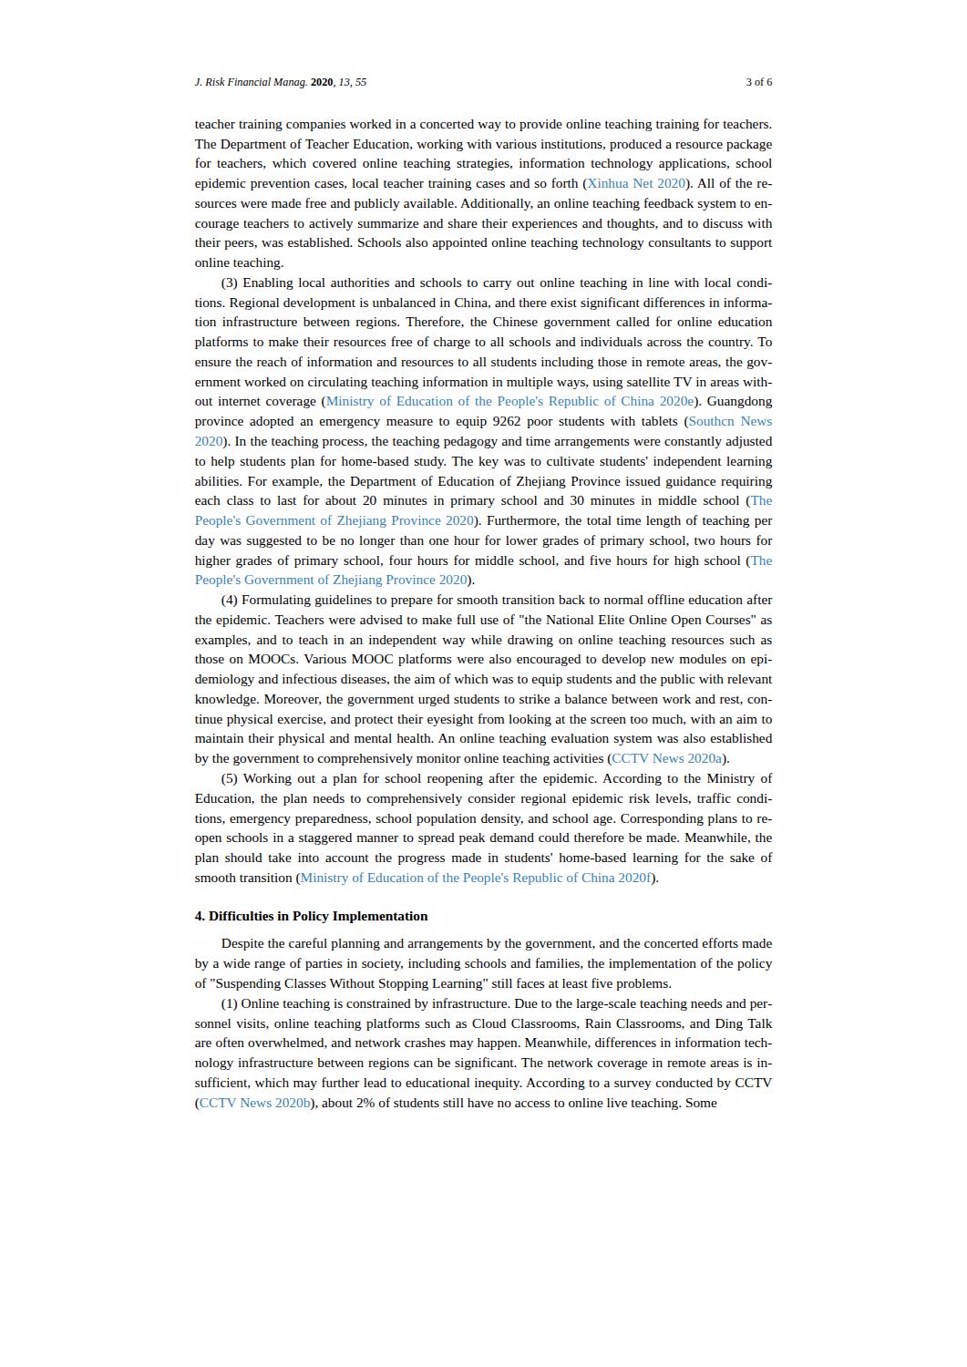J. Risk Financial Manag. 2020, 13, 55 3 of 6
teacher training companies worked in a concerted way to provide online teaching training for teachers. The Department of Teacher Education, working with various institutions, produced a resource package for teachers, which covered online teaching strategies, information technology applications, school epidemic prevention cases, local teacher training cases and so forth (Xinhua Net 2020). All of the resources were made free and publicly available. Additionally, an online teaching feedback system to encourage teachers to actively summarize and share their experiences and thoughts, and to discuss with their peers, was established. Schools also appointed online teaching technology consultants to support online teaching.
(3) Enabling local authorities and schools to carry out online teaching in line with local conditions. Regional development is unbalanced in China, and there exist significant differences in information infrastructure between regions. Therefore, the Chinese government called for online education platforms to make their resources free of charge to all schools and individuals across the country. To ensure the reach of information and resources to all students including those in remote areas, the government worked on circulating teaching information in multiple ways, using satellite TV in areas without internet coverage (Ministry of Education of the People's Republic of China 2020e). Guangdong province adopted an emergency measure to equip 9262 poor students with tablets (Southcn News 2020). In the teaching process, the teaching pedagogy and time arrangements were constantly adjusted to help students plan for home-based study. The key was to cultivate students' independent learning abilities. For example, the Department of Education of Zhejiang Province issued guidance requiring each class to last for about 20 minutes in primary school and 30 minutes in middle school (The People's Government of Zhejiang Province 2020). Furthermore, the total time length of teaching per day was suggested to be no longer than one hour for lower grades of primary school, two hours for higher grades of primary school, four hours for middle school, and five hours for high school (The People's Government of Zhejiang Province 2020).
(4) Formulating guidelines to prepare for smooth transition back to normal offline education after the epidemic. Teachers were advised to make full use of "the National Elite Online Open Courses" as examples, and to teach in an independent way while drawing on online teaching resources such as those on MOOCs. Various MOOC platforms were also encouraged to develop new modules on epidemiology and infectious diseases, the aim of which was to equip students and the public with relevant knowledge. Moreover, the government urged students to strike a balance between work and rest, continue physical exercise, and protect their eyesight from looking at the screen too much, with an aim to maintain their physical and mental health. An online teaching evaluation system was also established by the government to comprehensively monitor online teaching activities (CCTV News 2020a).
(5) Working out a plan for school reopening after the epidemic. According to the Ministry of Education, the plan needs to comprehensively consider regional epidemic risk levels, traffic conditions, emergency preparedness, school population density, and school age. Corresponding plans to reopen schools in a staggered manner to spread peak demand could therefore be made. Meanwhile, the plan should take into account the progress made in students' home-based learning for the sake of smooth transition (Ministry of Education of the People's Republic of China 2020f).
4. Difficulties in Policy Implementation
Despite the careful planning and arrangements by the government, and the concerted efforts made by a wide range of parties in society, including schools and families, the implementation of the policy of "Suspending Classes Without Stopping Learning" still faces at least five problems.
(1) Online teaching is constrained by infrastructure. Due to the large-scale teaching needs and personnel visits, online teaching platforms such as Cloud Classrooms, Rain Classrooms, and Ding Talk are often overwhelmed, and network crashes may happen. Meanwhile, differences in information technology infrastructure between regions can be significant. The network coverage in remote areas is insufficient, which may further lead to educational inequity. According to a survey conducted by CCTV (CCTV News 2020b), about 2% of students still have no access to online live teaching. Some